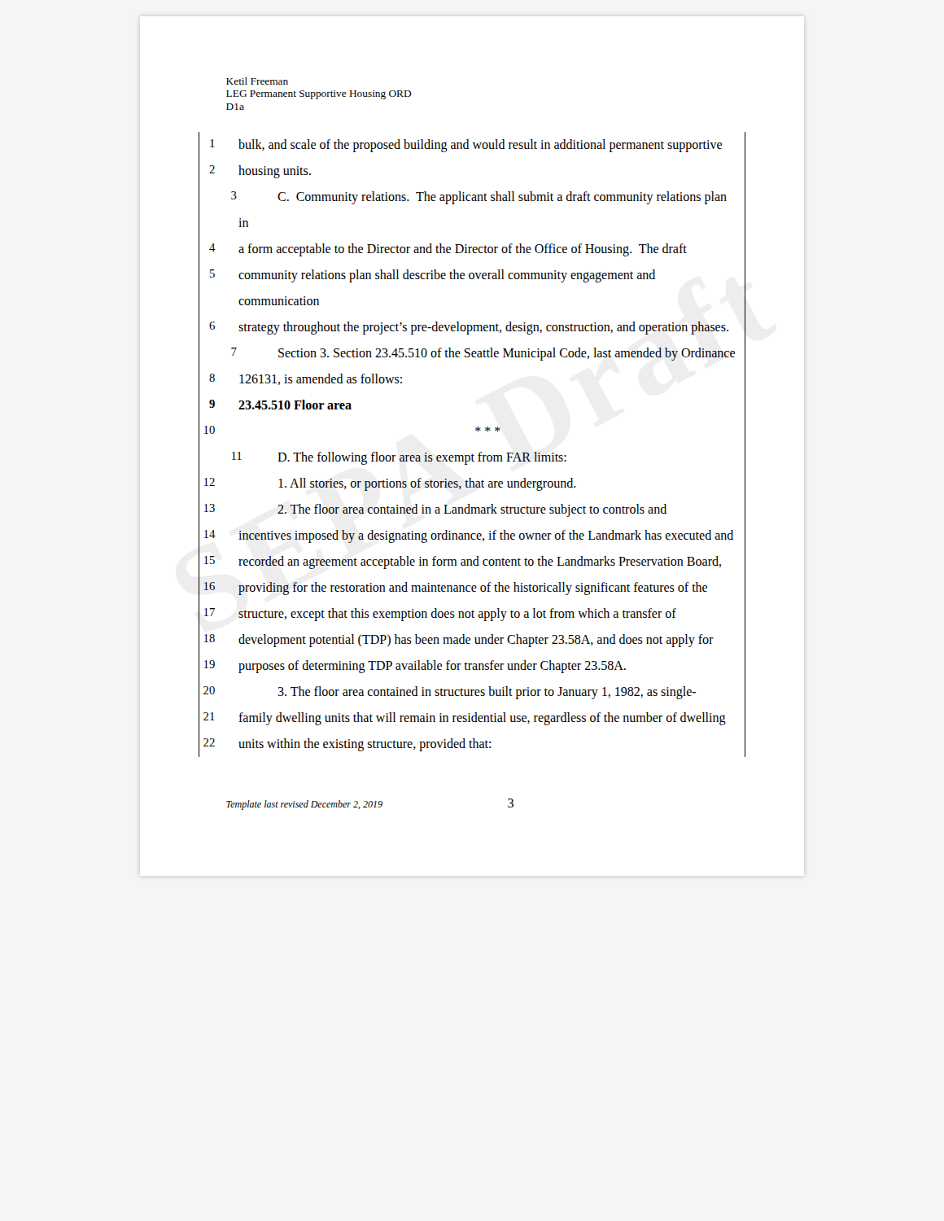SEPA Draft
Ketil Freeman
LEG Permanent Supportive Housing ORD
D1a
bulk, and scale of the proposed building and would result in additional permanent supportive
housing units.
C. Community relations. The applicant shall submit a draft community relations plan in
a form acceptable to the Director and the Director of the Office of Housing. The draft
community relations plan shall describe the overall community engagement and communication
strategy throughout the project’s pre-development, design, construction, and operation phases.
Section 3. Section 23.45.510 of the Seattle Municipal Code, last amended by Ordinance
126131, is amended as follows:
23.45.510 Floor area
* * *
D. The following floor area is exempt from FAR limits:
1. All stories, or portions of stories, that are underground.
2. The floor area contained in a Landmark structure subject to controls and
incentives imposed by a designating ordinance, if the owner of the Landmark has executed and
recorded an agreement acceptable in form and content to the Landmarks Preservation Board,
providing for the restoration and maintenance of the historically significant features of the
structure, except that this exemption does not apply to a lot from which a transfer of
development potential (TDP) has been made under Chapter 23.58A, and does not apply for
purposes of determining TDP available for transfer under Chapter 23.58A.
3. The floor area contained in structures built prior to January 1, 1982, as single-
family dwelling units that will remain in residential use, regardless of the number of dwelling
units within the existing structure, provided that:
Template last revised December 2, 2019 3